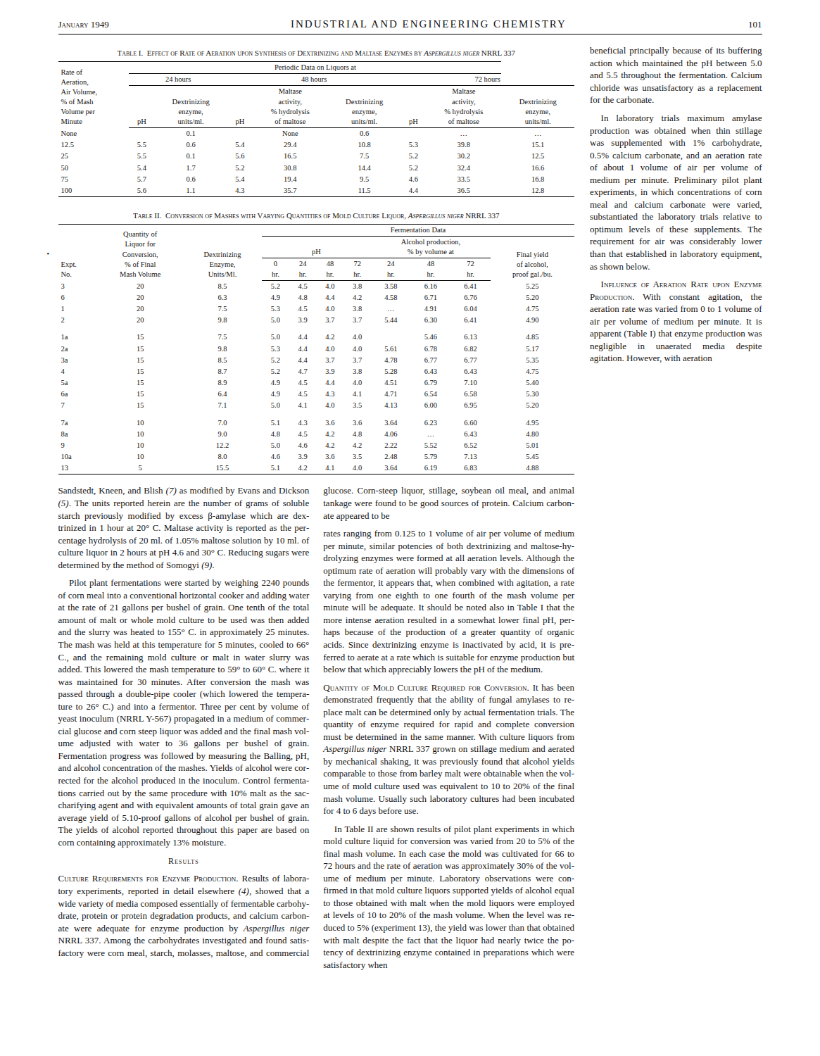January 1949
Industrial and Engineering Chemistry
101
Table I. Effect of Rate of Aeration upon Synthesis of Dextrinizing and Maltase Enzymes by Aspergillus niger NRRL 337
| Rate of Aeration, Air Volume, % of Mash Volume per Minute | Periodic Data on Liquors at |
| --- | --- |
| 24 hours | 48 hours | 72 hours |
| pH | Dextrinizing enzyme, units/ml. | pH | Maltase activity, % hydrolysis of maltose | Dextrinizing enzyme, units/ml. | pH | Maltase activity, % hydrolysis of maltose | Dextrinizing enzyme, units/ml. |
| None | | 0.1 | | None | 0.6 | | … | … |
| 12.5 | 5.5 | 0.6 | 5.4 | 29.4 | 10.8 | 5.3 | 39.8 | 15.1 |
| 25 | 5.5 | 0.1 | 5.6 | 16.5 | 7.5 | 5.2 | 30.2 | 12.5 |
| 50 | 5.4 | 1.7 | 5.2 | 30.8 | 14.4 | 5.2 | 32.4 | 16.6 |
| 75 | 5.7 | 0.6 | 5.4 | 19.4 | 9.5 | 4.6 | 33.5 | 16.8 |
| 100 | 5.6 | 1.1 | 4.3 | 35.7 | 11.5 | 4.4 | 36.5 | 12.8 |
Table II. Conversion of Mashes with Varying Quantities of Mold Culture Liquor, Aspergillus niger NRRL 337
| Expt. No. | Quantity of Liquor for Conversion, % of Final Mash Volume | Dextrinizing Enzyme, Units/Ml. | Fermentation Data |
| --- | --- | --- | --- |
| pH | Alcohol production, % by volume at | Final yield of alcohol, proof gal./bu. |
| 0 hr. | 24 hr. | 48 hr. | 72 hr. | 24 hr. | 48 hr. | 72 hr. |
| 3 | 20 | 8.5 | 5.2 | 4.5 | 4.0 | 3.8 | 3.58 | 6.16 | 6.41 | 5.25 |
| 6 | 20 | 6.3 | 4.9 | 4.8 | 4.4 | 4.2 | 4.58 | 6.71 | 6.76 | 5.20 |
| 1 | 20 | 7.5 | 5.3 | 4.5 | 4.0 | 3.8 | … | 4.91 | 6.04 | 4.75 |
| 2 | 20 | 9.8 | 5.0 | 3.9 | 3.7 | 3.7 | 5.44 | 6.30 | 6.41 | 4.90 |
| 1a | 15 | 7.5 | 5.0 | 4.4 | 4.2 | 4.0 | | 5.46 | 6.13 | 4.85 |
| 2a | 15 | 9.8 | 5.3 | 4.4 | 4.0 | 4.0 | 5.61 | 6.78 | 6.82 | 5.17 |
| 3a | 15 | 8.5 | 5.2 | 4.4 | 3.7 | 3.7 | 4.78 | 6.77 | 6.77 | 5.35 |
| 4 | 15 | 8.7 | 5.2 | 4.7 | 3.9 | 3.8 | 5.28 | 6.43 | 6.43 | 4.75 |
| 5a | 15 | 8.9 | 4.9 | 4.5 | 4.4 | 4.0 | 4.51 | 6.79 | 7.10 | 5.40 |
| 6a | 15 | 6.4 | 4.9 | 4.5 | 4.3 | 4.1 | 4.71 | 6.54 | 6.58 | 5.30 |
| 7 | 15 | 7.1 | 5.0 | 4.1 | 4.0 | 3.5 | 4.13 | 6.00 | 6.95 | 5.20 |
| 7a | 10 | 7.0 | 5.1 | 4.3 | 3.6 | 3.6 | 3.64 | 6.23 | 6.60 | 4.95 |
| 8a | 10 | 9.0 | 4.8 | 4.5 | 4.2 | 4.8 | 4.06 | … | 6.43 | 4.80 |
| 9 | 10 | 12.2 | 5.0 | 4.6 | 4.2 | 4.2 | 2.22 | 5.52 | 6.52 | 5.01 |
| 10a | 10 | 8.0 | 4.6 | 3.9 | 3.6 | 3.5 | 2.48 | 5.79 | 7.13 | 5.45 |
| 13 | 5 | 15.5 | 5.1 | 4.2 | 4.1 | 4.0 | 3.64 | 6.19 | 6.83 | 4.88 |
Sandstedt, Kneen, and Blish (7) as modified by Evans and Dickson (5). The units reported herein are the number of grams of soluble starch previously modified by excess β-amylase which are dextrinized in 1 hour at 20° C. Maltase activity is reported as the percentage hydrolysis of 20 ml. of 1.05% maltose solution by 10 ml. of culture liquor in 2 hours at pH 4.6 and 30° C. Reducing sugars were determined by the method of Somogyi (9).
Pilot plant fermentations were started by weighing 2240 pounds of corn meal into a conventional horizontal cooker and adding water at the rate of 21 gallons per bushel of grain. One tenth of the total amount of malt or whole mold culture to be used was then added and the slurry was heated to 155° C. in approximately 25 minutes. The mash was held at this temperature for 5 minutes, cooled to 66° C., and the remaining mold culture or malt in water slurry was added. This lowered the mash temperature to 59° to 60° C. where it was maintained for 30 minutes. After conversion the mash was passed through a double-pipe cooler (which lowered the temperature to 26° C.) and into a fermentor. Three per cent by volume of yeast inoculum (NRRL Y-567) propagated in a medium of commercial glucose and corn steep liquor was added and the final mash volume adjusted with water to 36 gallons per bushel of grain. Fermentation progress was followed by measuring the Balling, pH, and alcohol concentration of the mashes. Yields of alcohol were corrected for the alcohol produced in the inoculum. Control fermentations carried out by the same procedure with 10% malt as the saccharifying agent and with equivalent amounts of total grain gave an average yield of 5.10-proof gallons of alcohol per bushel of grain. The yields of alcohol reported throughout this paper are based on corn containing approximately 13% moisture.
Results
Culture Requirements for Enzyme Production. Results of laboratory experiments, reported in detail elsewhere (4), showed that a wide variety of media composed essentially of fermentable carbohydrate, protein or protein degradation products, and calcium carbonate were adequate for enzyme production by Aspergillus niger NRRL 337. Among the carbohydrates investigated and found satisfactory were corn meal, starch, molasses, maltose, and commercial glucose. Corn-steep liquor, stillage, soybean oil meal, and animal tankage were found to be good sources of protein. Calcium carbonate appeared to be
rates ranging from 0.125 to 1 volume of air per volume of medium per minute, similar potencies of both dextrinizing and maltose-hydrolyzing enzymes were formed at all aeration levels. Although the optimum rate of aeration will probably vary with the dimensions of the fermentor, it appears that, when combined with agitation, a rate varying from one eighth to one fourth of the mash volume per minute will be adequate. It should be noted also in Table I that the more intense aeration resulted in a somewhat lower final pH, perhaps because of the production of a greater quantity of organic acids. Since dextrinizing enzyme is inactivated by acid, it is preferred to aerate at a rate which is suitable for enzyme production but below that which appreciably lowers the pH of the medium.
Quantity of Mold Culture Required for Conversion. It has been demonstrated frequently that the ability of fungal amylases to replace malt can be determined only by actual fermentation trials. The quantity of enzyme required for rapid and complete conversion must be determined in the same manner. With culture liquors from Aspergillus niger NRRL 337 grown on stillage medium and aerated by mechanical shaking, it was previously found that alcohol yields comparable to those from barley malt were obtainable when the volume of mold culture used was equivalent to 10 to 20% of the final mash volume. Usually such laboratory cultures had been incubated for 4 to 6 days before use.
In Table II are shown results of pilot plant experiments in which mold culture liquid for conversion was varied from 20 to 5% of the final mash volume. In each case the mold was cultivated for 66 to 72 hours and the rate of aeration was approximately 30% of the volume of medium per minute. Laboratory observations were confirmed in that mold culture liquors supported yields of alcohol equal to those obtained with malt when the mold liquors were employed at levels of 10 to 20% of the mash volume. When the level was reduced to 5% (experiment 13), the yield was lower than that obtained with malt despite the fact that the liquor had nearly twice the potency of dextrinizing enzyme contained in preparations which were satisfactory when
beneficial principally because of its buffering action which maintained the pH between 5.0 and 5.5 throughout the fermentation. Calcium chloride was unsatisfactory as a replacement for the carbonate.
In laboratory trials maximum amylase production was obtained when thin stillage was supplemented with 1% carbohydrate, 0.5% calcium carbonate, and an aeration rate of about 1 volume of air per volume of medium per minute. Preliminary pilot plant experiments, in which concentrations of corn meal and calcium carbonate were varied, substantiated the laboratory trials relative to optimum levels of these supplements. The requirement for air was considerably lower than that established in laboratory equipment, as shown below.
Influence of Aeration Rate upon Enzyme Production. With constant agitation, the aeration rate was varied from 0 to 1 volume of air per volume of medium per minute. It is apparent (Table I) that enzyme production was negligible in unaerated media despite agitation. However, with aeration